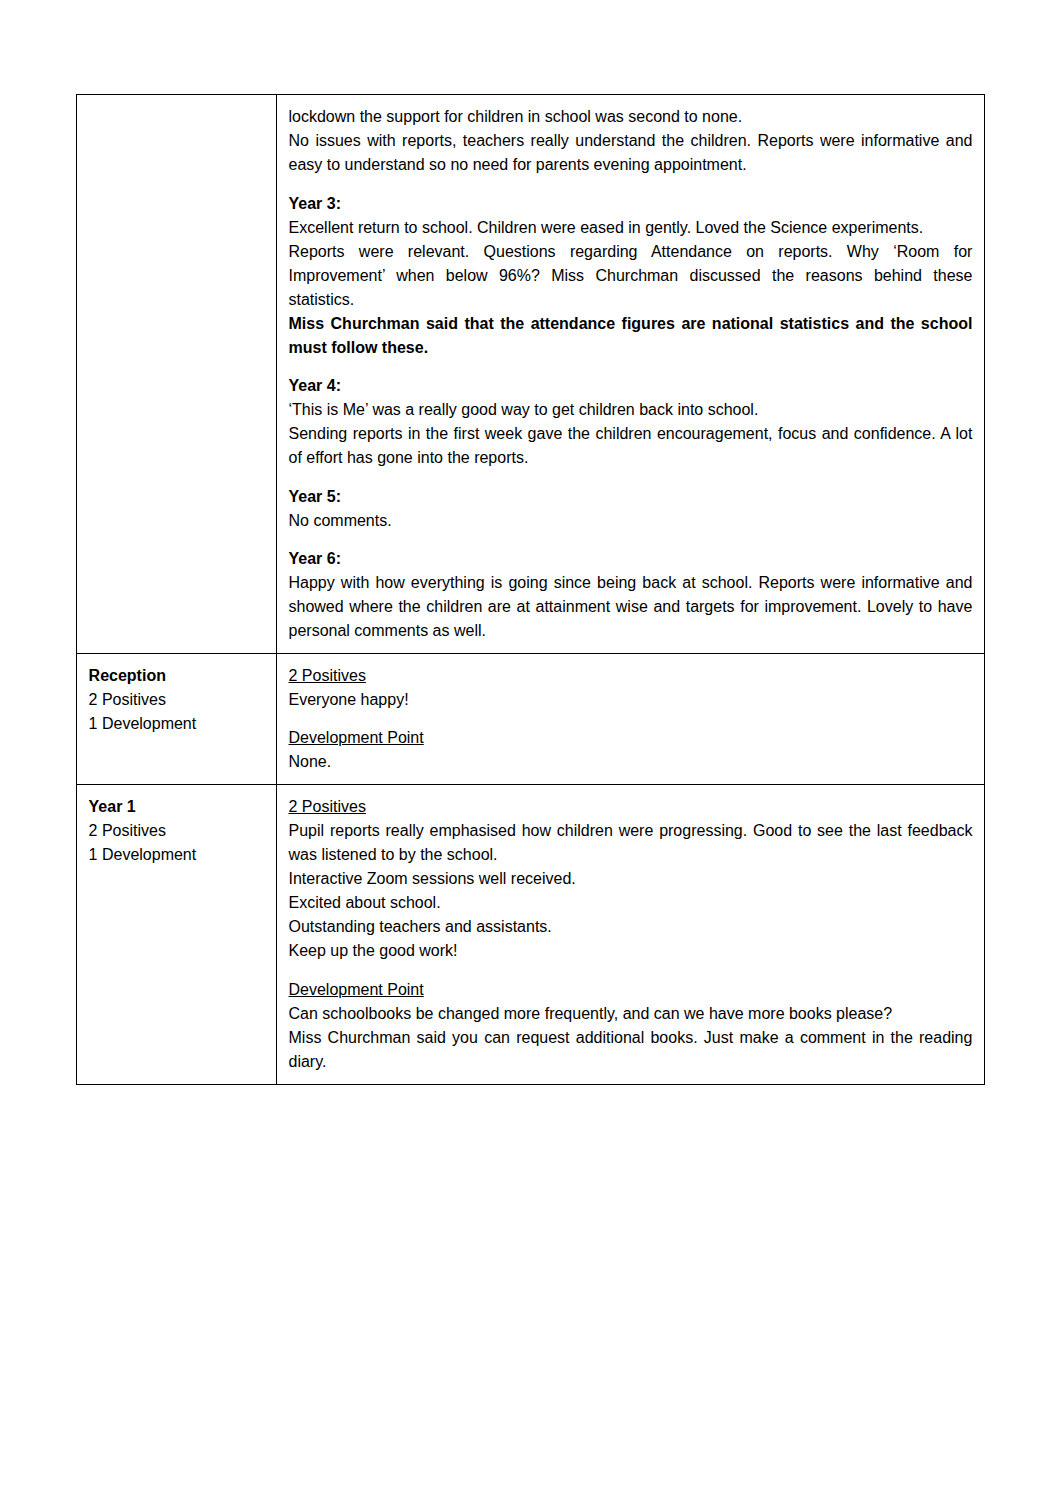| | lockdown the support for children in school was second to none. No issues with reports, teachers really understand the children. Reports were informative and easy to understand so no need for parents evening appointment. Year 3: Excellent return to school. Children were eased in gently. Loved the Science experiments. Reports were relevant. Questions regarding Attendance on reports. Why ‘Room for Improvement’ when below 96%? Miss Churchman discussed the reasons behind these statistics. Miss Churchman said that the attendance figures are national statistics and the school must follow these. Year 4: ‘This is Me’ was a really good way to get children back into school. Sending reports in the first week gave the children encouragement, focus and confidence. A lot of effort has gone into the reports. Year 5: No comments. Year 6: Happy with how everything is going since being back at school. Reports were informative and showed where the children are at attainment wise and targets for improvement. Lovely to have personal comments as well. |
| Reception 2 Positives 1 Development | 2 Positives Everyone happy! Development Point None. |
| Year 1 2 Positives 1 Development | 2 Positives Pupil reports really emphasised how children were progressing. Good to see the last feedback was listened to by the school. Interactive Zoom sessions well received. Excited about school. Outstanding teachers and assistants. Keep up the good work! Development Point Can schoolbooks be changed more frequently, and can we have more books please? Miss Churchman said you can request additional books. Just make a comment in the reading diary. |